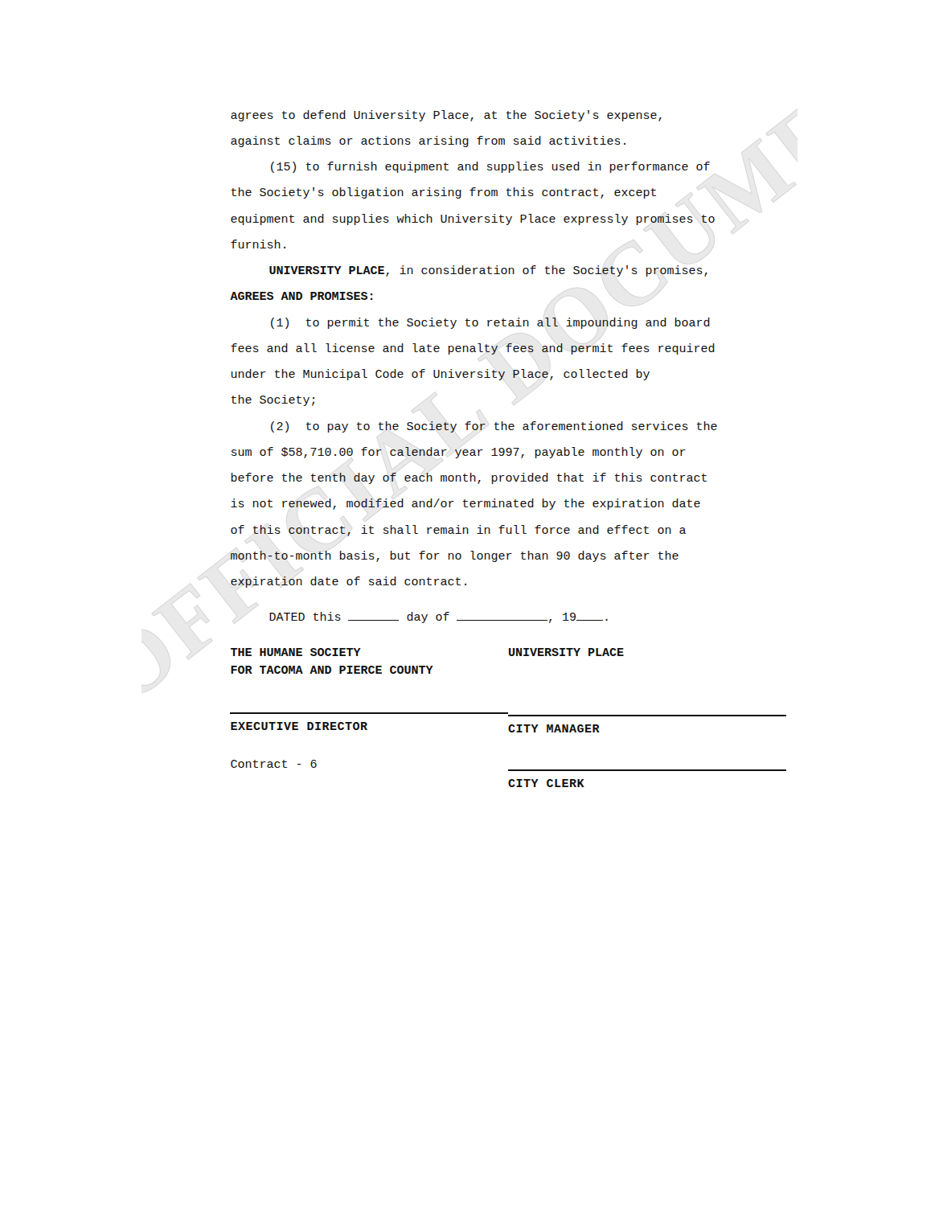UNOFFICIAL DOCUMENT
agrees to defend University Place, at the Society's expense,
against claims or actions arising from said activities.
(15) to furnish equipment and supplies used in performance of
the Society's obligation arising from this contract, except
equipment and supplies which University Place expressly promises to
furnish.
UNIVERSITY PLACE, in consideration of the Society's promises,
AGREES AND PROMISES:
(1) to permit the Society to retain all impounding and board
fees and all license and late penalty fees and permit fees required
under the Municipal Code of University Place, collected by
the Society;
(2) to pay to the Society for the aforementioned services the
sum of $58,710.00 for calendar year 1997, payable monthly on or
before the tenth day of each month, provided that if this contract
is not renewed, modified and/or terminated by the expiration date
of this contract, it shall remain in full force and effect on a
month-to-month basis, but for no longer than 90 days after the
expiration date of said contract.
DATED this day of , 19 .
| THE HUMANE SOCIETY FOR TACOMA AND PIERCE COUNTY EXECUTIVE DIRECTOR Contract - 6 | UNIVERSITY PLACE CITY MANAGER CITY CLERK |